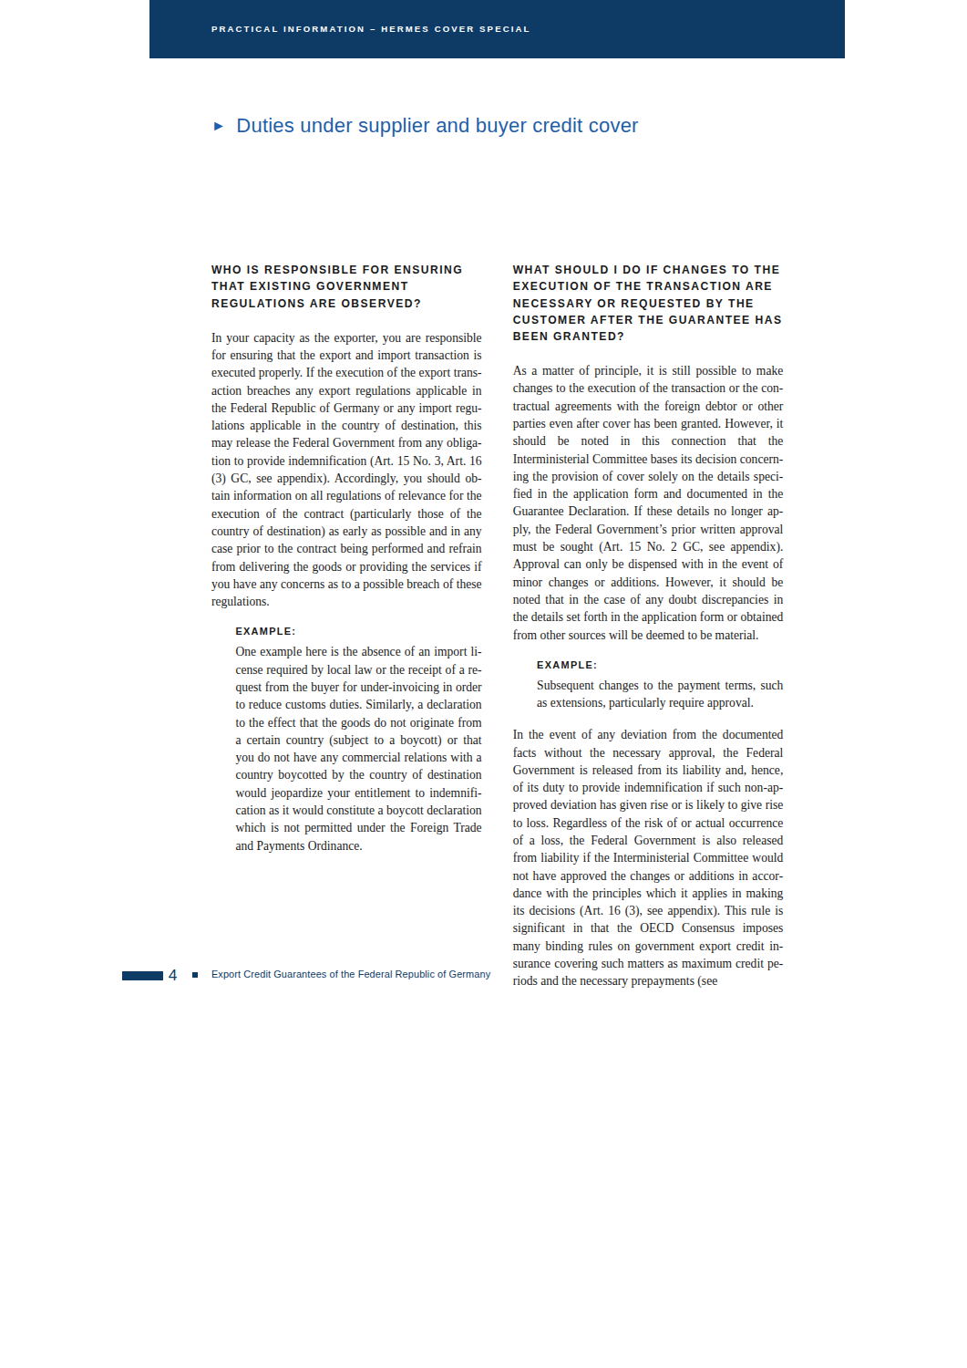Practical information – Hermes Cover special
►Duties under supplier and buyer credit cover
Who is responsible for ensuring that existing government regulations are observed?
In your capacity as the exporter, you are responsible for ensuring that the export and import transaction is executed properly. If the execution of the export transaction breaches any export regulations applicable in the Federal Republic of Germany or any import regulations applicable in the country of destination, this may release the Federal Government from any obligation to provide indemnification (Art. 15 No. 3, Art. 16 (3) GC, see appendix). Accordingly, you should obtain information on all regulations of relevance for the execution of the contract (particularly those of the country of destination) as early as possible and in any case prior to the contract being performed and refrain from delivering the goods or providing the services if you have any concerns as to a possible breach of these regulations.
Example:
One example here is the absence of an import license required by local law or the receipt of a request from the buyer for under-invoicing in order to reduce customs duties. Similarly, a declaration to the effect that the goods do not originate from a certain country (subject to a boycott) or that you do not have any commercial relations with a country boycotted by the country of destination would jeopardize your entitlement to indemnification as it would constitute a boycott declaration which is not permitted under the Foreign Trade and Payments Ordinance.
What should I do if changes to the execution of the transaction are necessary or requested by the customer after the guarantee has been granted?
As a matter of principle, it is still possible to make changes to the execution of the transaction or the contractual agreements with the foreign debtor or other parties even after cover has been granted. However, it should be noted in this connection that the Interministerial Committee bases its decision concerning the provision of cover solely on the details specified in the application form and documented in the Guarantee Declaration. If these details no longer apply, the Federal Government’s prior written approval must be sought (Art. 15 No. 2 GC, see appendix). Approval can only be dispensed with in the event of minor changes or additions. However, it should be noted that in the case of any doubt discrepancies in the details set forth in the application form or obtained from other sources will be deemed to be material.
Example:
Subsequent changes to the payment terms, such as extensions, particularly require approval.
In the event of any deviation from the documented facts without the necessary approval, the Federal Government is released from its liability and, hence, of its duty to provide indemnification if such non-approved deviation has given rise or is likely to give rise to loss. Regardless of the risk of or actual occurrence of a loss, the Federal Government is also released from liability if the Interministerial Committee would not have approved the changes or additions in accordance with the principles which it applies in making its decisions (Art. 16 (3), see appendix). This rule is significant in that the OECD Consensus imposes many binding rules on government export credit insurance covering such matters as maximum credit periods and the necessary prepayments (see
4
Export Credit Guarantees of the Federal Republic of Germany